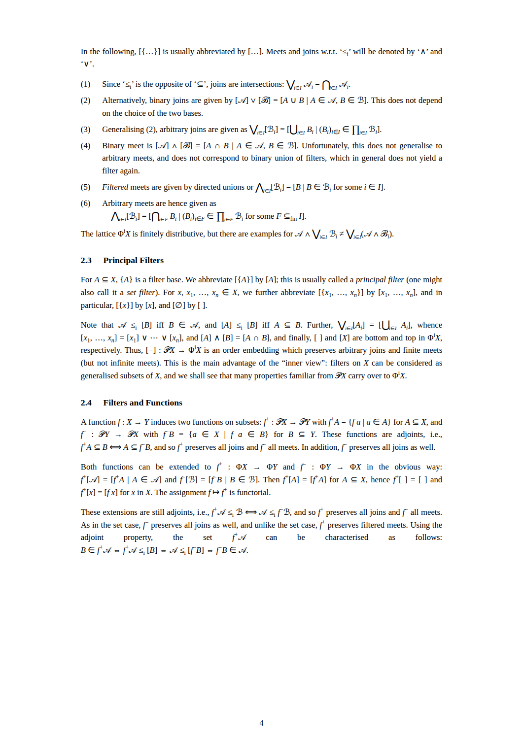In the following, [{…}] is usually abbreviated by […]. Meets and joins w.r.t. ‘≤i’ will be denoted by ‘∧’ and ‘∨’.
Since ‘≤i’ is the opposite of ‘⊆’, joins are intersections: ⋁i∈I 𝒜i = ⋂i∈I 𝒜i.
Alternatively, binary joins are given by [𝒜] ∨ [ℬ] = [A ∪ B | A ∈ 𝒜, B ∈ ℬ]. This does not depend on the choice of the two bases.
Generalising (2), arbitrary joins are given as ⋁i∈I[ℬi] = [⋃i∈I Bi | (Bi)i∈I ∈ ∏i∈I ℬi].
Binary meet is [𝒜] ∧ [ℬ] = [A ∩ B | A ∈ 𝒜, B ∈ ℬ]. Unfortunately, this does not generalise to arbitrary meets, and does not correspond to binary union of filters, which in general does not yield a filter again.
Filtered meets are given by directed unions or ⋀i∈I[ℬi] = [B | B ∈ ℬi for some i ∈ I].
Arbitrary meets are hence given as ⋀i∈I[ℬi] = [⋂i∈F Bi | (Bi)i∈F ∈ ∏i∈F ℬi for some F ⊆fin I].
The lattice ΦiX is finitely distributive, but there are examples for 𝒜 ∧ ⋁i∈I ℬi ≠ ⋁i∈I(𝒜 ∧ ℬi).
2.3 Principal Filters
For A ⊆ X, {A} is a filter base. We abbreviate [{A}] by [A]; this is usually called a principal filter (one might also call it a set filter). For x, x1, …, xn ∈ X, we further abbreviate [{x1, …, xn}] by [x1, …, xn], and in particular, [{x}] by [x], and [∅] by [ ].
Note that 𝒜 ≤i [B] iff B ∈ 𝒜, and [A] ≤i [B] iff A ⊆ B. Further, ⋁i∈I[Ai] = [⋃i∈I Ai], whence [x1, …, xn] = [x1] ∨ ⋯ ∨ [xn], and [A] ∧ [B] = [A ∩ B], and finally, [ ] and [X] are bottom and top in ΦiX, respectively. Thus, [−] : 𝒫X → ΦiX is an order embedding which preserves arbitrary joins and finite meets (but not infinite meets). This is the main advantage of the “inner view”: filters on X can be considered as generalised subsets of X, and we shall see that many properties familiar from 𝒫X carry over to ΦiX.
2.4 Filters and Functions
A function f : X → Y induces two functions on subsets: f+ : 𝒫X → 𝒫Y with f+A = {f a | a ∈ A} for A ⊆ X, and f− : 𝒫Y → 𝒫X with f−B = {a ∈ X | f a ∈ B} for B ⊆ Y. These functions are adjoints, i.e., f+A ⊆ B ⟺ A ⊆ f−B, and so f+ preserves all joins and f− all meets. In addition, f− preserves all joins as well.
Both functions can be extended to f+ : ΦX → ΦY and f− : ΦY → ΦX in the obvious way: f+[𝒜] = [f+A | A ∈ 𝒜] and f−[ℬ] = [f−B | B ∈ ℬ]. Then f+[A] = [f+A] for A ⊆ X, hence f+[ ] = [ ] and f+[x] = [f x] for x in X. The assignment f ↦ f+ is functorial.
These extensions are still adjoints, i.e., f+𝒜 ≤i ℬ ⟺ 𝒜 ≤i f−ℬ, and so f+ preserves all joins and f− all meets. As in the set case, f− preserves all joins as well, and unlike the set case, f+ preserves filtered meets. Using the adjoint property, the set f+𝒜 can be characterised as follows: B ∈ f+𝒜 ⇔ f+𝒜 ≤i [B] ⇔ 𝒜 ≤i [f−B] ⇔ f−B ∈ 𝒜.
4